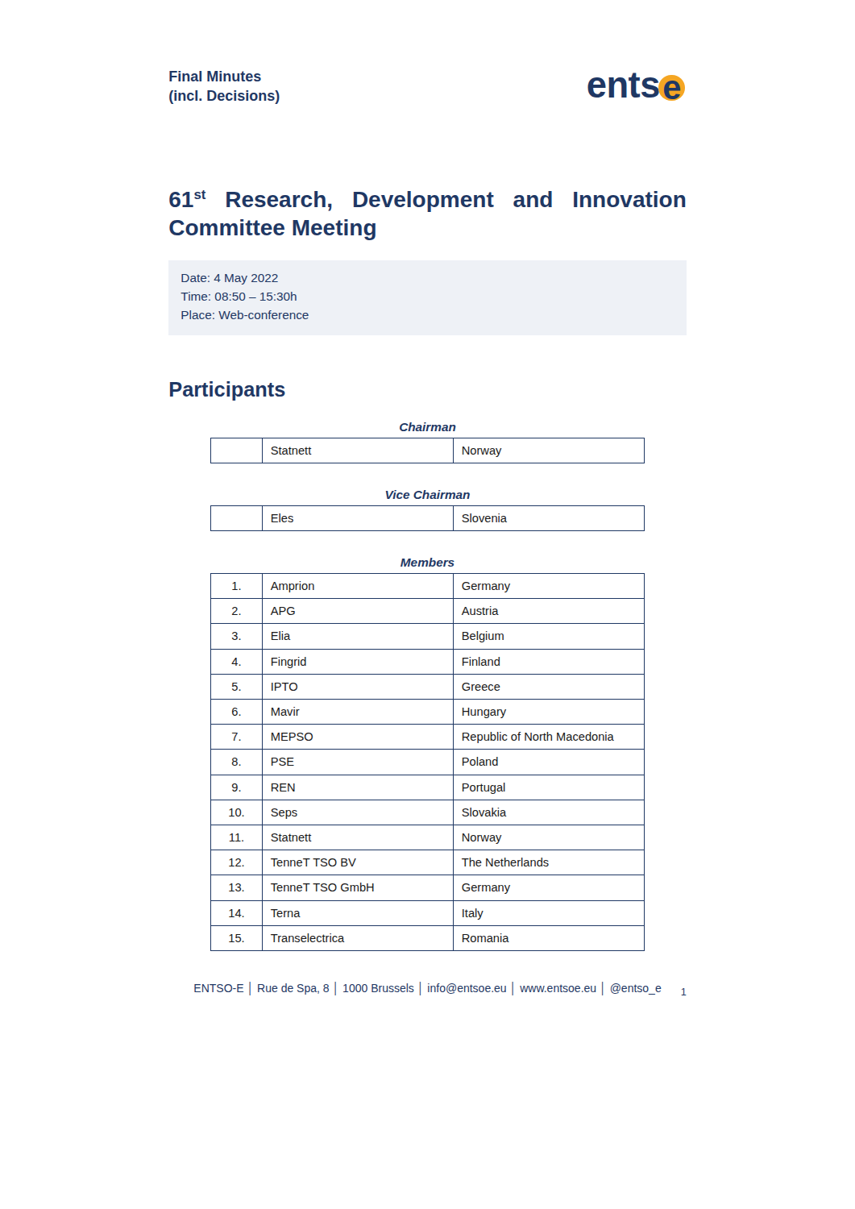Final Minutes
(incl. Decisions)
entse
61st Research, Development and Innovation Committee Meeting
Date: 4 May 2022
Time: 08:50 – 15:30h
Place: Web-conference
Participants
Chairman
| | Statnett | Norway |
Vice Chairman
| | Eles | Slovenia |
Members
| 1. | Amprion | Germany |
| 2. | APG | Austria |
| 3. | Elia | Belgium |
| 4. | Fingrid | Finland |
| 5. | IPTO | Greece |
| 6. | Mavir | Hungary |
| 7. | MEPSO | Republic of North Macedonia |
| 8. | PSE | Poland |
| 9. | REN | Portugal |
| 10. | Seps | Slovakia |
| 11. | Statnett | Norway |
| 12. | TenneT TSO BV | The Netherlands |
| 13. | TenneT TSO GmbH | Germany |
| 14. | Terna | Italy |
| 15. | Transelectrica | Romania |
ENTSO-E │ Rue de Spa, 8 │ 1000 Brussels │ info@entsoe.eu │ www.entsoe.eu │ @entso_e 1